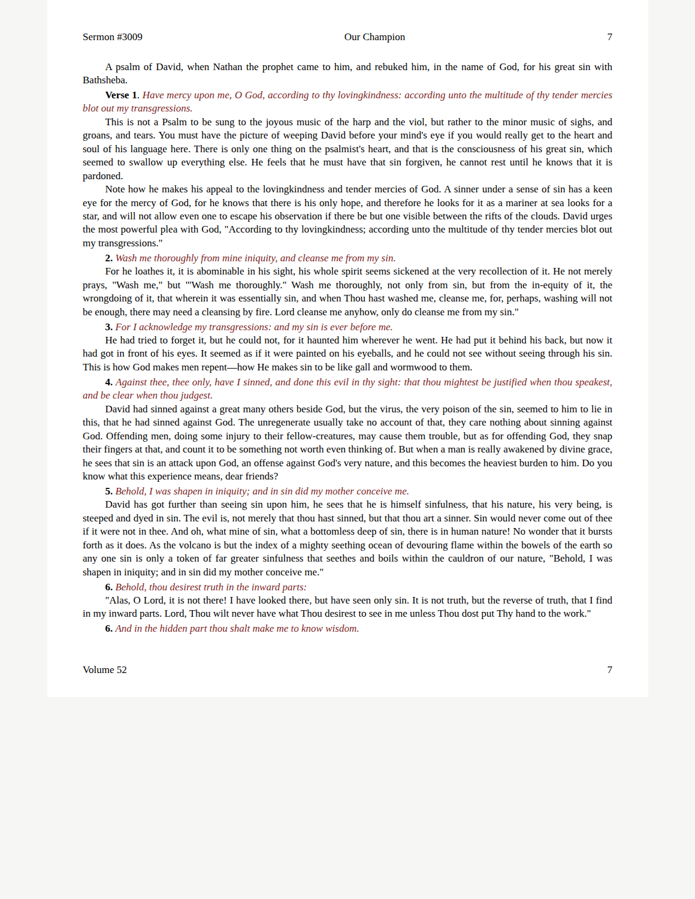Sermon #3009
Our Champion
7
A psalm of David, when Nathan the prophet came to him, and rebuked him, in the name of God, for his great sin with Bathsheba.
Verse 1. Have mercy upon me, O God, according to thy lovingkindness: according unto the multitude of thy tender mercies blot out my transgressions.
This is not a Psalm to be sung to the joyous music of the harp and the viol, but rather to the minor music of sighs, and groans, and tears. You must have the picture of weeping David before your mind's eye if you would really get to the heart and soul of his language here. There is only one thing on the psalmist's heart, and that is the consciousness of his great sin, which seemed to swallow up everything else. He feels that he must have that sin forgiven, he cannot rest until he knows that it is pardoned.
Note how he makes his appeal to the lovingkindness and tender mercies of God. A sinner under a sense of sin has a keen eye for the mercy of God, for he knows that there is his only hope, and therefore he looks for it as a mariner at sea looks for a star, and will not allow even one to escape his observation if there be but one visible between the rifts of the clouds. David urges the most powerful plea with God, "According to thy lovingkindness; according unto the multitude of thy tender mercies blot out my transgressions."
2. Wash me thoroughly from mine iniquity, and cleanse me from my sin.
For he loathes it, it is abominable in his sight, his whole spirit seems sickened at the very recollection of it. He not merely prays, "Wash me," but "'Wash me thoroughly." Wash me thoroughly, not only from sin, but from the in-equity of it, the wrongdoing of it, that wherein it was essentially sin, and when Thou hast washed me, cleanse me, for, perhaps, washing will not be enough, there may need a cleansing by fire. Lord cleanse me anyhow, only do cleanse me from my sin."
3. For I acknowledge my transgressions: and my sin is ever before me.
He had tried to forget it, but he could not, for it haunted him wherever he went. He had put it behind his back, but now it had got in front of his eyes. It seemed as if it were painted on his eyeballs, and he could not see without seeing through his sin. This is how God makes men repent—how He makes sin to be like gall and wormwood to them.
4. Against thee, thee only, have I sinned, and done this evil in thy sight: that thou mightest be justified when thou speakest, and be clear when thou judgest.
David had sinned against a great many others beside God, but the virus, the very poison of the sin, seemed to him to lie in this, that he had sinned against God. The unregenerate usually take no account of that, they care nothing about sinning against God. Offending men, doing some injury to their fellow-creatures, may cause them trouble, but as for offending God, they snap their fingers at that, and count it to be something not worth even thinking of. But when a man is really awakened by divine grace, he sees that sin is an attack upon God, an offense against God's very nature, and this becomes the heaviest burden to him. Do you know what this experience means, dear friends?
5. Behold, I was shapen in iniquity; and in sin did my mother conceive me.
David has got further than seeing sin upon him, he sees that he is himself sinfulness, that his nature, his very being, is steeped and dyed in sin. The evil is, not merely that thou hast sinned, but that thou art a sinner. Sin would never come out of thee if it were not in thee. And oh, what mine of sin, what a bottomless deep of sin, there is in human nature! No wonder that it bursts forth as it does. As the volcano is but the index of a mighty seething ocean of devouring flame within the bowels of the earth so any one sin is only a token of far greater sinfulness that seethes and boils within the cauldron of our nature, "Behold, I was shapen in iniquity; and in sin did my mother conceive me."
6. Behold, thou desirest truth in the inward parts:
"Alas, O Lord, it is not there! I have looked there, but have seen only sin. It is not truth, but the reverse of truth, that I find in my inward parts. Lord, Thou wilt never have what Thou desirest to see in me unless Thou dost put Thy hand to the work."
6. And in the hidden part thou shalt make me to know wisdom.
Volume 52
7